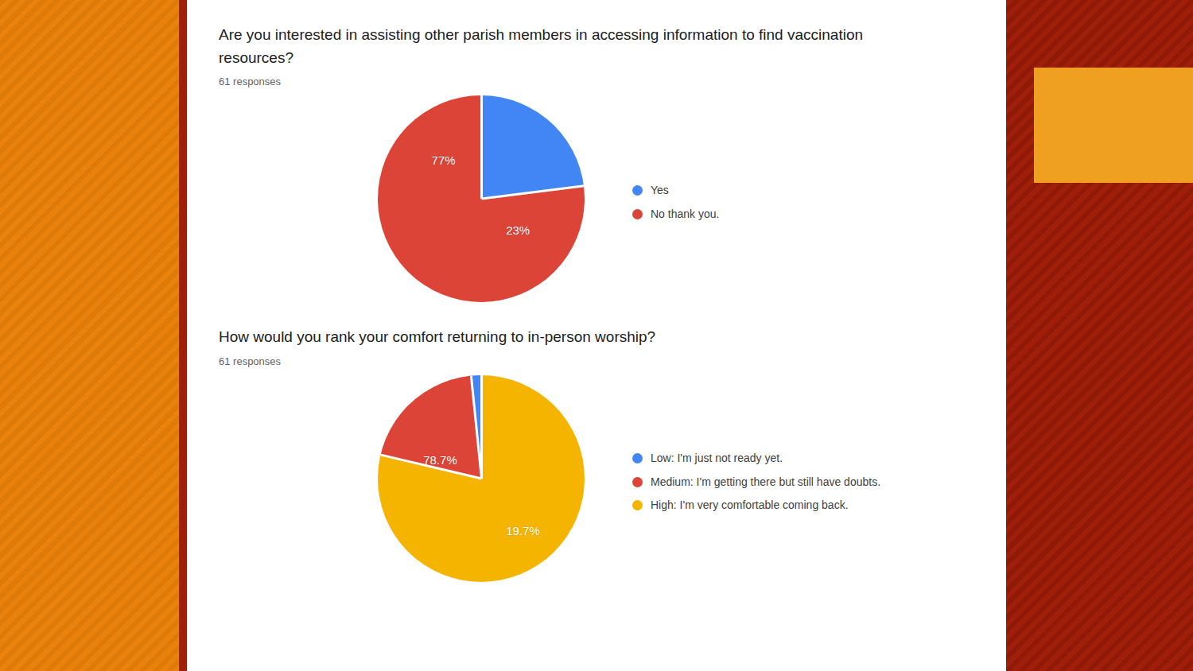Are you interested in assisting other parish members in accessing information to find vaccination resources?
61 responses
77% 23%
Yes
No thank you.
How would you rank your comfort returning to in-person worship?
61 responses
78.7% 19.7%
Low: I'm just not ready yet.
Medium: I'm getting there but still have doubts.
High: I'm very comfortable coming back.